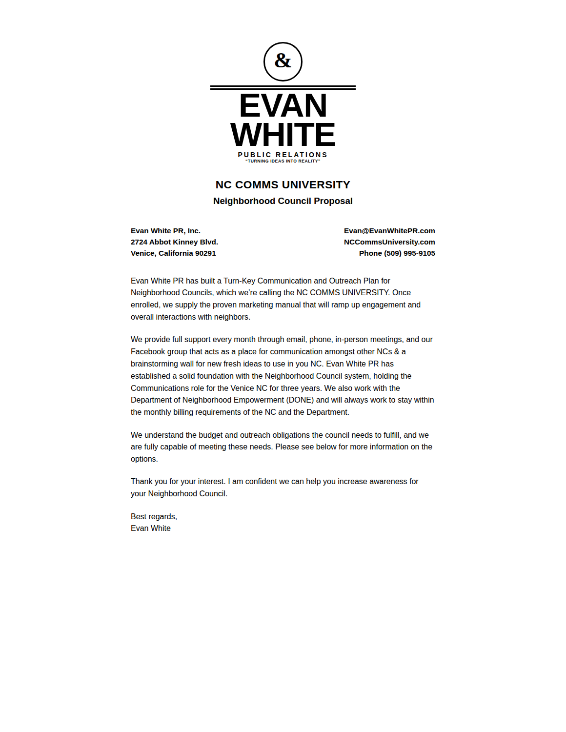&
EVAN WHITE
PUBLIC RELATIONS
“TURNING IDEAS INTO REALITY”
NC COMMS UNIVERSITY
Neighborhood Council Proposal
| Evan White PR, Inc. | Evan@EvanWhitePR.com |
| 2724 Abbot Kinney Blvd. | NCCommsUniversity.com |
| Venice, California 90291 | Phone (509) 995-9105 |
Evan White PR has built a Turn-Key Communication and Outreach Plan for Neighborhood Councils, which we’re calling the NC COMMS UNIVERSITY. Once enrolled, we supply the proven marketing manual that will ramp up engagement and overall interactions with neighbors.
We provide full support every month through email, phone, in-person meetings, and our Facebook group that acts as a place for communication amongst other NCs & a brainstorming wall for new fresh ideas to use in you NC. Evan White PR has established a solid foundation with the Neighborhood Council system, holding the Communications role for the Venice NC for three years. We also work with the Department of Neighborhood Empowerment (DONE) and will always work to stay within the monthly billing requirements of the NC and the Department.
We understand the budget and outreach obligations the council needs to fulfill, and we are fully capable of meeting these needs. Please see below for more information on the options.
Thank you for your interest. I am confident we can help you increase awareness for your Neighborhood Council.
Best regards, Evan White